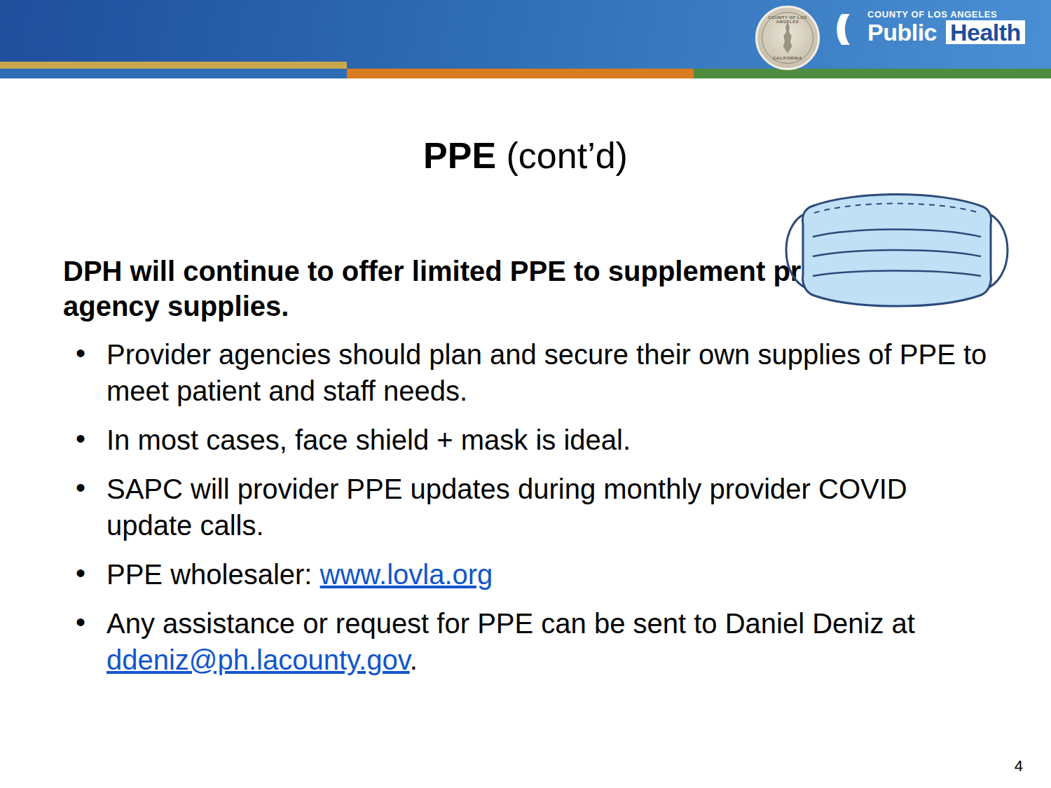COUNTY OF LOS ANGELES
CALIFORNIA
((
County of Los Angeles
Public Health
PPE (cont’d)
DPH will continue to offer limited PPE to supplement provider agency supplies.
Provider agencies should plan and secure their own supplies of PPE to meet patient and staff needs.
In most cases, face shield + mask is ideal.
SAPC will provider PPE updates during monthly provider COVID update calls.
PPE wholesaler: www.lovla.org
Any assistance or request for PPE can be sent to Daniel Deniz at ddeniz@ph.lacounty.gov.
4